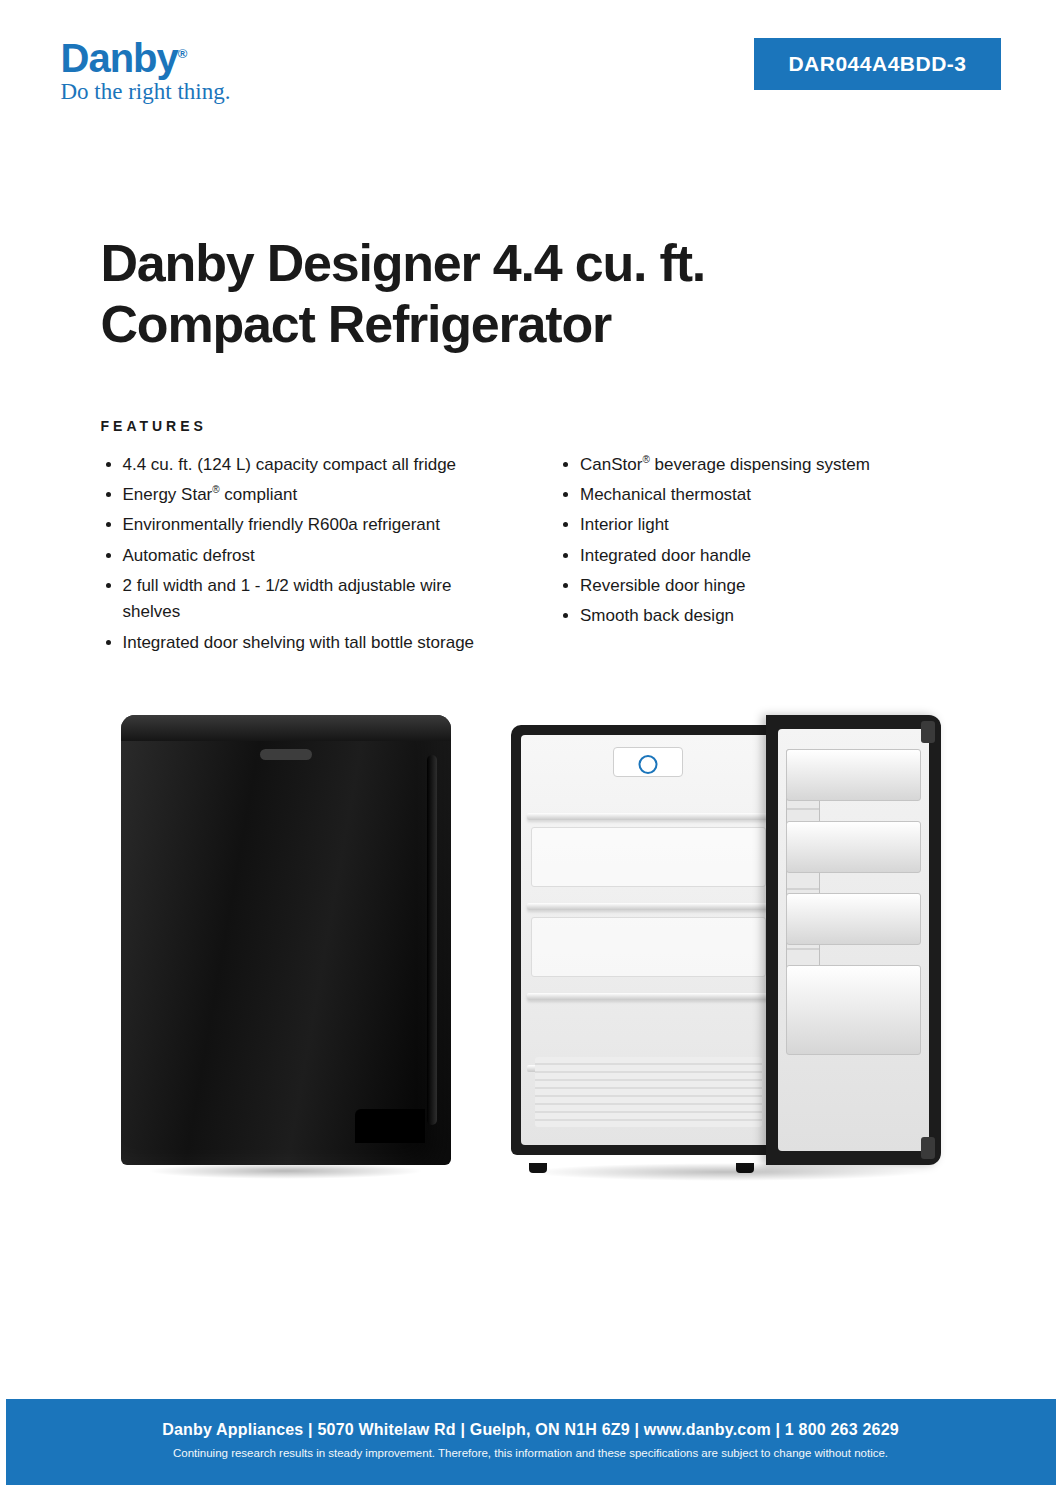Danby® Do the right thing.
DAR044A4BDD-3
Danby Designer 4.4 cu. ft. Compact Refrigerator
FEATURES
4.4 cu. ft. (124 L) capacity compact all fridge
Energy Star® compliant
Environmentally friendly R600a refrigerant
Automatic defrost
2 full width and 1 - 1/2 width adjustable wire shelves
Integrated door shelving with tall bottle storage
CanStor® beverage dispensing system
Mechanical thermostat
Interior light
Integrated door handle
Reversible door hinge
Smooth back design
Danby Appliances | 5070 Whitelaw Rd | Guelph, ON N1H 6Z9 | www.danby.com | 1 800 263 2629
Continuing research results in steady improvement. Therefore, this information and these specifications are subject to change without notice.